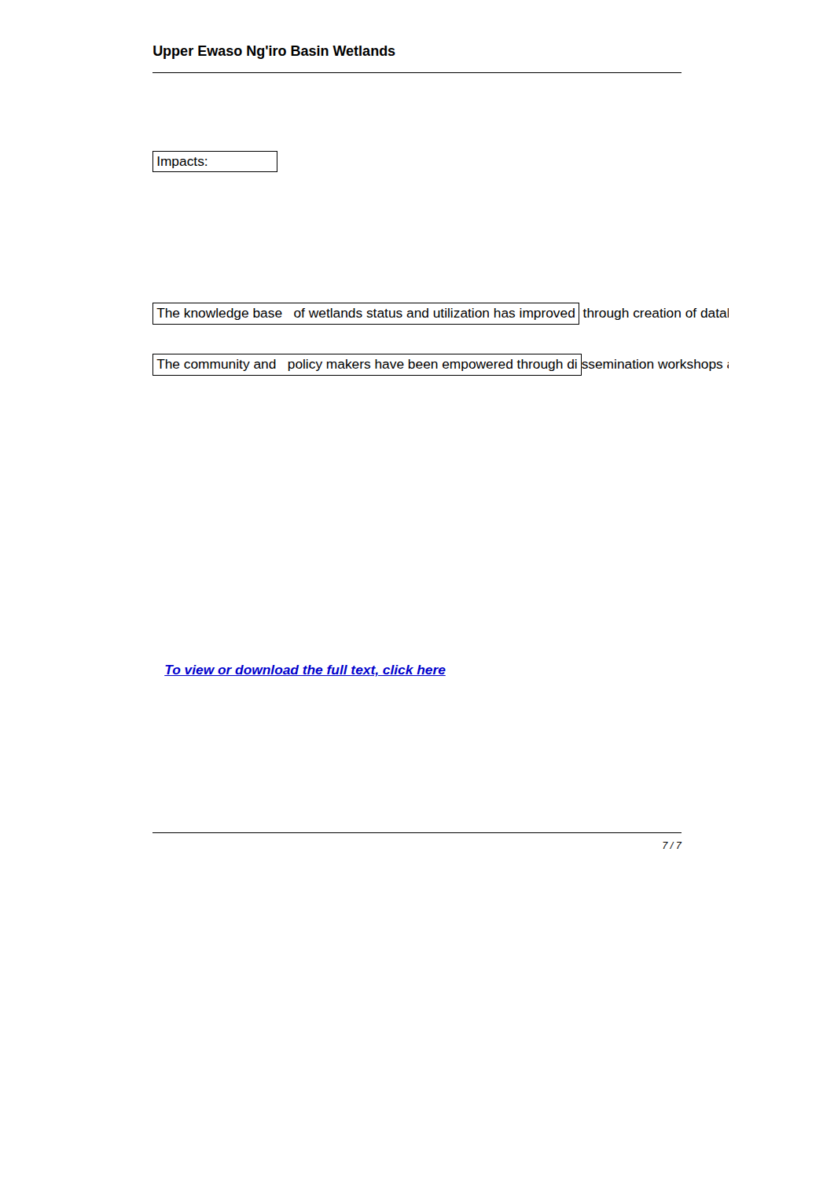Upper Ewaso Ng'iro Basin Wetlands
Impacts:
The knowledge base of wetlands status and utilization has improved through creation of databases from the research findings.
The community and policy makers have been empowered through di ssemination workshops and they are now able to make informed decisions.
To view or download the full text, click here
7 / 7